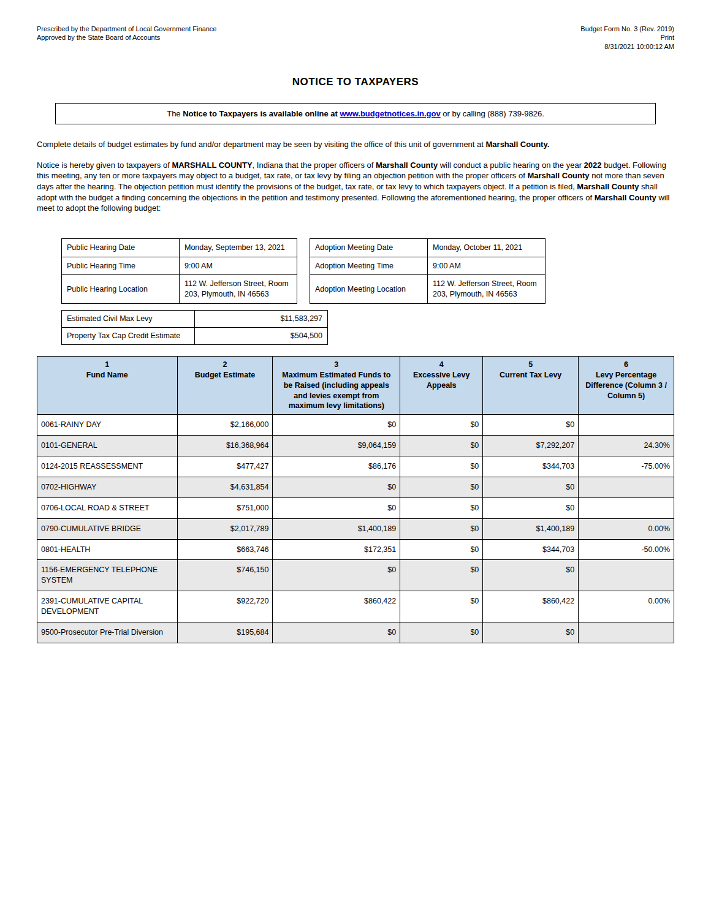Prescribed by the Department of Local Government Finance
Approved by the State Board of Accounts
Budget Form No. 3 (Rev. 2019)
Print
8/31/2021 10:00:12 AM
NOTICE TO TAXPAYERS
The Notice to Taxpayers is available online at www.budgetnotices.in.gov or by calling (888) 739-9826.
Complete details of budget estimates by fund and/or department may be seen by visiting the office of this unit of government at Marshall County.
Notice is hereby given to taxpayers of MARSHALL COUNTY, Indiana that the proper officers of Marshall County will conduct a public hearing on the year 2022 budget. Following this meeting, any ten or more taxpayers may object to a budget, tax rate, or tax levy by filing an objection petition with the proper officers of Marshall County not more than seven days after the hearing. The objection petition must identify the provisions of the budget, tax rate, or tax levy to which taxpayers object. If a petition is filed, Marshall County shall adopt with the budget a finding concerning the objections in the petition and testimony presented. Following the aforementioned hearing, the proper officers of Marshall County will meet to adopt the following budget:
| Public Hearing Date | Monday, September 13, 2021 |
| Public Hearing Time | 9:00 AM |
| Public Hearing Location | 112 W. Jefferson Street, Room 203, Plymouth, IN 46563 |
| Adoption Meeting Date | Monday, October 11, 2021 |
| Adoption Meeting Time | 9:00 AM |
| Adoption Meeting Location | 112 W. Jefferson Street, Room 203, Plymouth, IN 46563 |
| Estimated Civil Max Levy | $11,583,297 |
| Property Tax Cap Credit Estimate | $504,500 |
| 1 Fund Name | 2 Budget Estimate | 3 Maximum Estimated Funds to be Raised (including appeals and levies exempt from maximum levy limitations) | 4 Excessive Levy Appeals | 5 Current Tax Levy | 6 Levy Percentage Difference (Column 3 / Column 5) |
| --- | --- | --- | --- | --- | --- |
| 0061-RAINY DAY | $2,166,000 | $0 | $0 | $0 | |
| 0101-GENERAL | $16,368,964 | $9,064,159 | $0 | $7,292,207 | 24.30% |
| 0124-2015 REASSESSMENT | $477,427 | $86,176 | $0 | $344,703 | -75.00% |
| 0702-HIGHWAY | $4,631,854 | $0 | $0 | $0 | |
| 0706-LOCAL ROAD & STREET | $751,000 | $0 | $0 | $0 | |
| 0790-CUMULATIVE BRIDGE | $2,017,789 | $1,400,189 | $0 | $1,400,189 | 0.00% |
| 0801-HEALTH | $663,746 | $172,351 | $0 | $344,703 | -50.00% |
| 1156-EMERGENCY TELEPHONE SYSTEM | $746,150 | $0 | $0 | $0 | |
| 2391-CUMULATIVE CAPITAL DEVELOPMENT | $922,720 | $860,422 | $0 | $860,422 | 0.00% |
| 9500-Prosecutor Pre-Trial Diversion | $195,684 | $0 | $0 | $0 | |